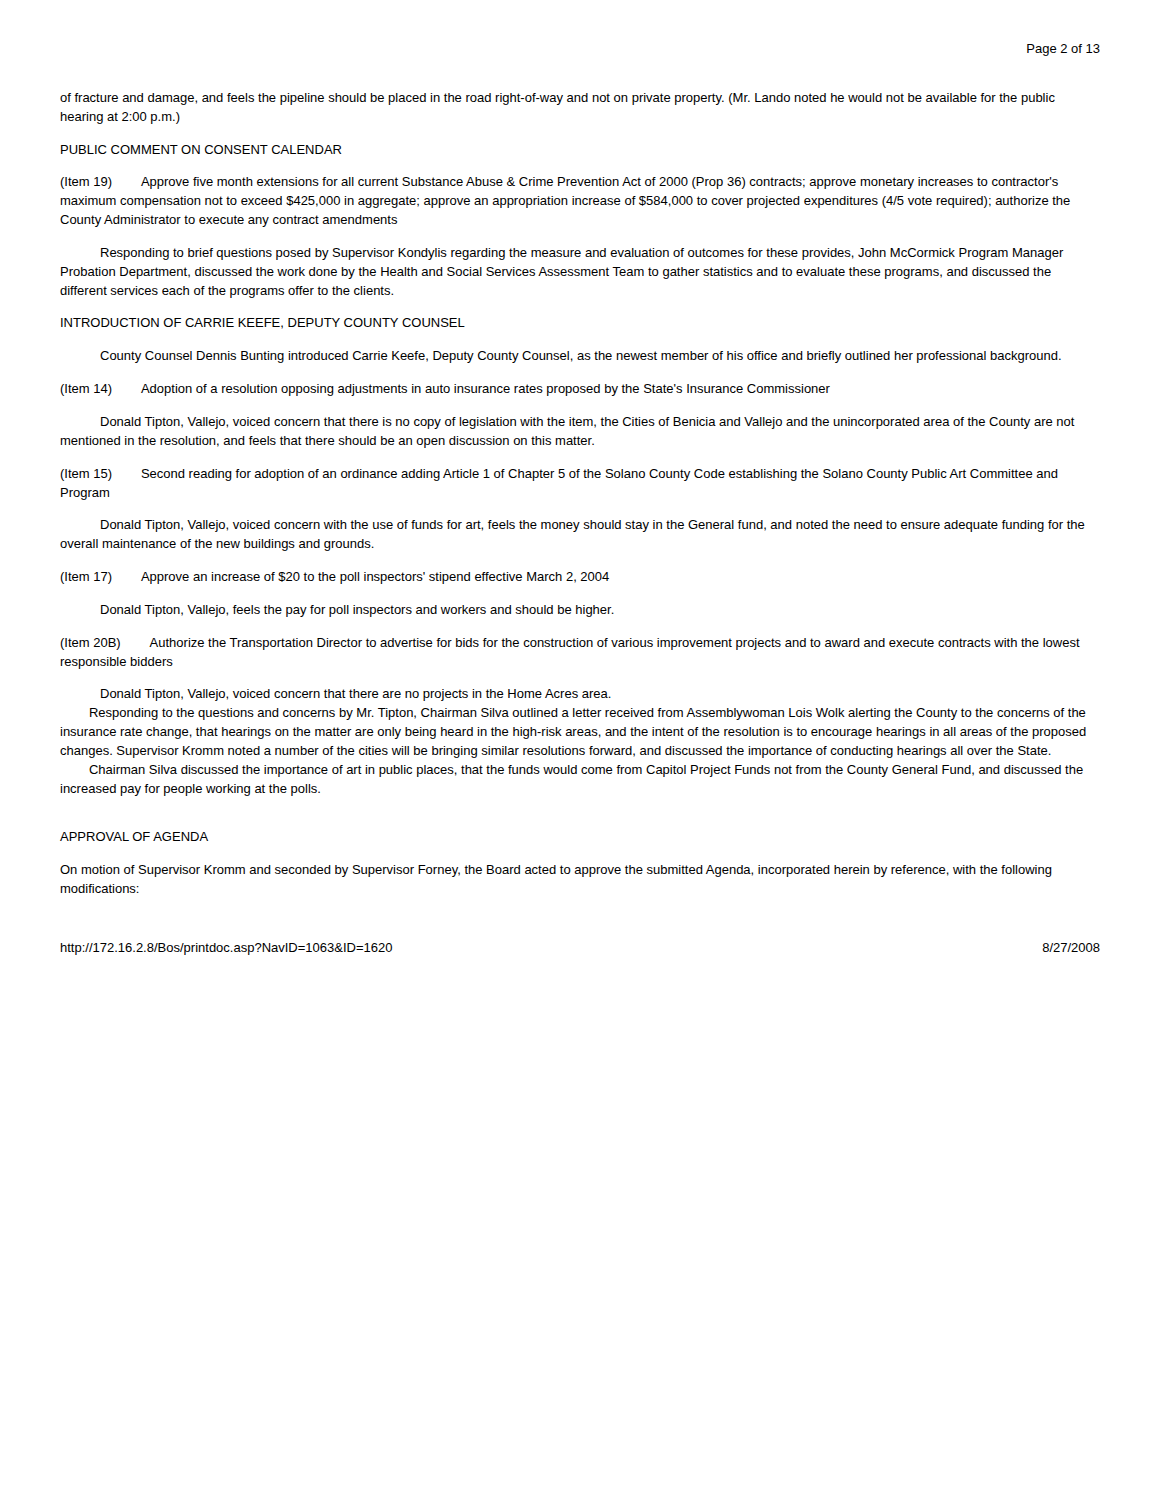Page 2 of 13
of fracture and damage, and feels the pipeline should be placed in the road right-of-way and not on private property. (Mr. Lando noted he would not be available for the public hearing at 2:00 p.m.)
PUBLIC COMMENT ON CONSENT CALENDAR
(Item 19) Approve five month extensions for all current Substance Abuse & Crime Prevention Act of 2000 (Prop 36) contracts; approve monetary increases to contractor's maximum compensation not to exceed $425,000 in aggregate; approve an appropriation increase of $584,000 to cover projected expenditures (4/5 vote required); authorize the County Administrator to execute any contract amendments
Responding to brief questions posed by Supervisor Kondylis regarding the measure and evaluation of outcomes for these provides, John McCormick Program Manager Probation Department, discussed the work done by the Health and Social Services Assessment Team to gather statistics and to evaluate these programs, and discussed the different services each of the programs offer to the clients.
INTRODUCTION OF CARRIE KEEFE, DEPUTY COUNTY COUNSEL
County Counsel Dennis Bunting introduced Carrie Keefe, Deputy County Counsel, as the newest member of his office and briefly outlined her professional background.
(Item 14) Adoption of a resolution opposing adjustments in auto insurance rates proposed by the State's Insurance Commissioner
Donald Tipton, Vallejo, voiced concern that there is no copy of legislation with the item, the Cities of Benicia and Vallejo and the unincorporated area of the County are not mentioned in the resolution, and feels that there should be an open discussion on this matter.
(Item 15) Second reading for adoption of an ordinance adding Article 1 of Chapter 5 of the Solano County Code establishing the Solano County Public Art Committee and Program
Donald Tipton, Vallejo, voiced concern with the use of funds for art, feels the money should stay in the General fund, and noted the need to ensure adequate funding for the overall maintenance of the new buildings and grounds.
(Item 17) Approve an increase of $20 to the poll inspectors' stipend effective March 2, 2004
Donald Tipton, Vallejo, feels the pay for poll inspectors and workers and should be higher.
(Item 20B) Authorize the Transportation Director to advertise for bids for the construction of various improvement projects and to award and execute contracts with the lowest responsible bidders
Donald Tipton, Vallejo, voiced concern that there are no projects in the Home Acres area.
Responding to the questions and concerns by Mr. Tipton, Chairman Silva outlined a letter received from Assemblywoman Lois Wolk alerting the County to the concerns of the insurance rate change, that hearings on the matter are only being heard in the high-risk areas, and the intent of the resolution is to encourage hearings in all areas of the proposed changes. Supervisor Kromm noted a number of the cities will be bringing similar resolutions forward, and discussed the importance of conducting hearings all over the State.
Chairman Silva discussed the importance of art in public places, that the funds would come from Capitol Project Funds not from the County General Fund, and discussed the increased pay for people working at the polls.
APPROVAL OF AGENDA
On motion of Supervisor Kromm and seconded by Supervisor Forney, the Board acted to approve the submitted Agenda, incorporated herein by reference, with the following modifications:
http://172.16.2.8/Bos/printdoc.asp?NavID=1063&ID=1620 8/27/2008